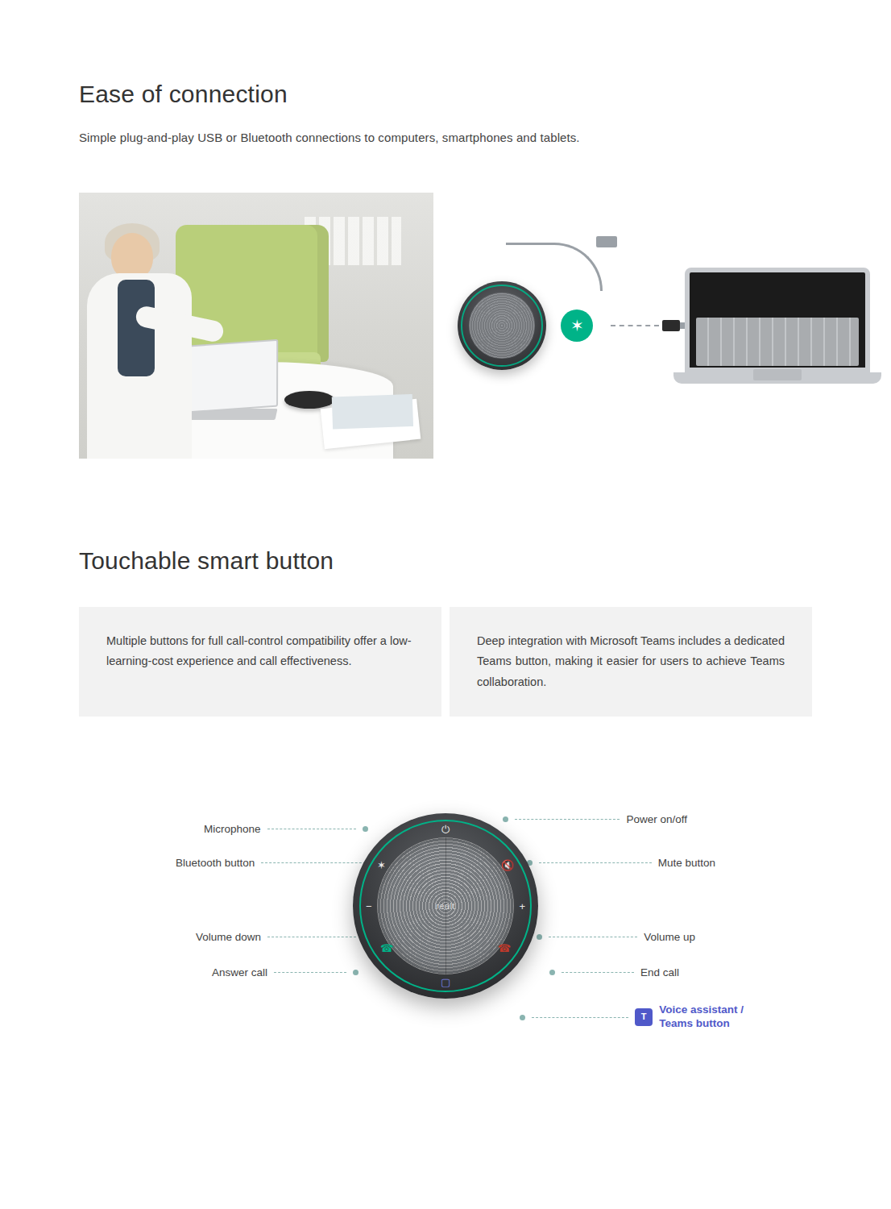Ease of connection
Simple plug-and-play USB or Bluetooth connections to computers, smartphones and tablets.
✶
Touchable smart button
Multiple buttons for full call-control compatibility offer a low-learning-cost experience and call effectiveness.
Deep integration with Microsoft Teams includes a dedicated Teams button, making it easier for users to achieve Teams collaboration.
Microphone
Bluetooth button
Volume down
Answer call
realt ⏻ ✶ 🔇 − + ☎ ☎ ▢
Power on/off
Mute button
Volume up
End call
T Voice assistant /
Teams button